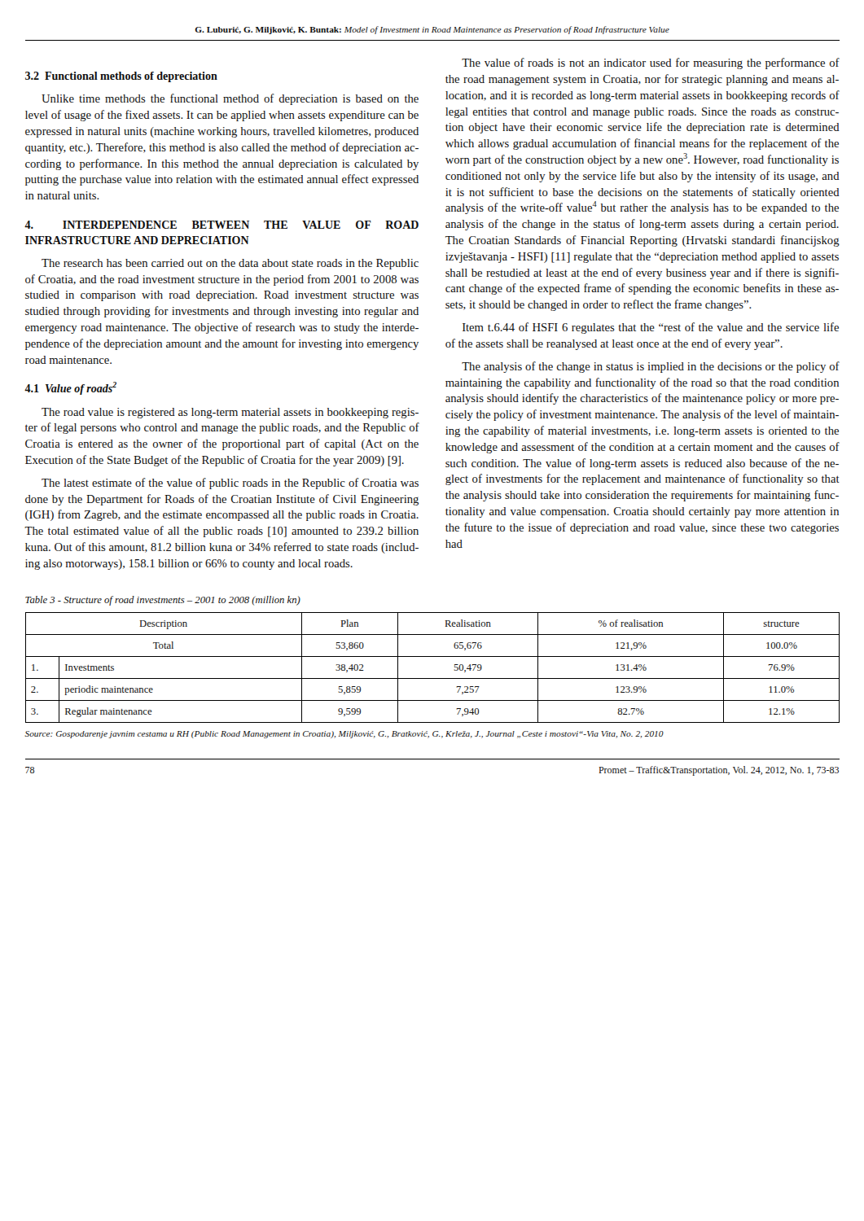G. Luburić, G. Miljković, K. Buntak: Model of Investment in Road Maintenance as Preservation of Road Infrastructure Value
3.2 Functional methods of depreciation
Unlike time methods the functional method of depreciation is based on the level of usage of the fixed assets. It can be applied when assets expenditure can be expressed in natural units (machine working hours, travelled kilometres, produced quantity, etc.). Therefore, this method is also called the method of depreciation according to performance. In this method the annual depreciation is calculated by putting the purchase value into relation with the estimated annual effect expressed in natural units.
4. INTERDEPENDENCE BETWEEN THE VALUE OF ROAD INFRASTRUCTURE AND DEPRECIATION
The research has been carried out on the data about state roads in the Republic of Croatia, and the road investment structure in the period from 2001 to 2008 was studied in comparison with road depreciation. Road investment structure was studied through providing for investments and through investing into regular and emergency road maintenance. The objective of research was to study the interdependence of the depreciation amount and the amount for investing into emergency road maintenance.
4.1 Value of roads2
The road value is registered as long-term material assets in bookkeeping register of legal persons who control and manage the public roads, and the Republic of Croatia is entered as the owner of the proportional part of capital (Act on the Execution of the State Budget of the Republic of Croatia for the year 2009) [9].
The latest estimate of the value of public roads in the Republic of Croatia was done by the Department for Roads of the Croatian Institute of Civil Engineering (IGH) from Zagreb, and the estimate encompassed all the public roads in Croatia. The total estimated value of all the public roads [10] amounted to 239.2 billion kuna. Out of this amount, 81.2 billion kuna or 34% referred to state roads (including also motorways), 158.1 billion or 66% to county and local roads.
The value of roads is not an indicator used for measuring the performance of the road management system in Croatia, nor for strategic planning and means allocation, and it is recorded as long-term material assets in bookkeeping records of legal entities that control and manage public roads. Since the roads as construction object have their economic service life the depreciation rate is determined which allows gradual accumulation of financial means for the replacement of the worn part of the construction object by a new one3. However, road functionality is conditioned not only by the service life but also by the intensity of its usage, and it is not sufficient to base the decisions on the statements of statically oriented analysis of the write-off value4 but rather the analysis has to be expanded to the analysis of the change in the status of long-term assets during a certain period. The Croatian Standards of Financial Reporting (Hrvatski standardi financijskog izvještavanja - HSFI) [11] regulate that the “depreciation method applied to assets shall be restudied at least at the end of every business year and if there is significant change of the expected frame of spending the economic benefits in these assets, it should be changed in order to reflect the frame changes”.
Item t.6.44 of HSFI 6 regulates that the “rest of the value and the service life of the assets shall be reanalysed at least once at the end of every year”.
The analysis of the change in status is implied in the decisions or the policy of maintaining the capability and functionality of the road so that the road condition analysis should identify the characteristics of the maintenance policy or more precisely the policy of investment maintenance. The analysis of the level of maintaining the capability of material investments, i.e. long-term assets is oriented to the knowledge and assessment of the condition at a certain moment and the causes of such condition. The value of long-term assets is reduced also because of the neglect of investments for the replacement and maintenance of functionality so that the analysis should take into consideration the requirements for maintaining functionality and value compensation. Croatia should certainly pay more attention in the future to the issue of depreciation and road value, since these two categories had
Table 3 - Structure of road investments – 2001 to 2008 (million kn)
| Description | Plan | Realisation | % of realisation | structure |
| --- | --- | --- | --- | --- |
| Total | 53,860 | 65,676 | 121,9% | 100.0% |
| 1. | Investments | 38,402 | 50,479 | 131.4% | 76.9% |
| 2. | periodic maintenance | 5,859 | 7,257 | 123.9% | 11.0% |
| 3. | Regular maintenance | 9,599 | 7,940 | 82.7% | 12.1% |
Source: Gospodarenje javnim cestama u RH (Public Road Management in Croatia), Miljković, G., Bratković, G., Krleža, J., Journal „Ceste i mostovi“-Via Vita, No. 2, 2010
78 Promet – Traffic&Transportation, Vol. 24, 2012, No. 1, 73-83